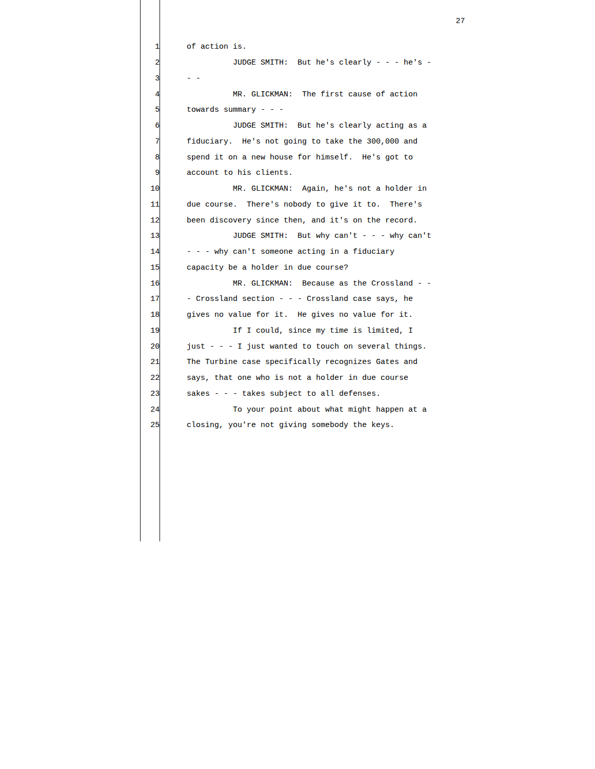27
| 1 | | of action is. |
| 2 | | JUDGE SMITH: But he's clearly - - - he's - |
| 3 | | - - |
| 4 | | MR. GLICKMAN: The first cause of action |
| 5 | | towards summary - - - |
| 6 | | JUDGE SMITH: But he's clearly acting as a |
| 7 | | fiduciary. He's not going to take the 300,000 and |
| 8 | | spend it on a new house for himself. He's got to |
| 9 | | account to his clients. |
| 10 | | MR. GLICKMAN: Again, he's not a holder in |
| 11 | | due course. There's nobody to give it to. There's |
| 12 | | been discovery since then, and it's on the record. |
| 13 | | JUDGE SMITH: But why can't - - - why can't |
| 14 | | - - - why can't someone acting in a fiduciary |
| 15 | | capacity be a holder in due course? |
| 16 | | MR. GLICKMAN: Because as the Crossland - - |
| 17 | | - Crossland section - - - Crossland case says, he |
| 18 | | gives no value for it. He gives no value for it. |
| 19 | | If I could, since my time is limited, I |
| 20 | | just - - - I just wanted to touch on several things. |
| 21 | | The Turbine case specifically recognizes Gates and |
| 22 | | says, that one who is not a holder in due course |
| 23 | | sakes - - - takes subject to all defenses. |
| 24 | | To your point about what might happen at a |
| 25 | | closing, you're not giving somebody the keys. |